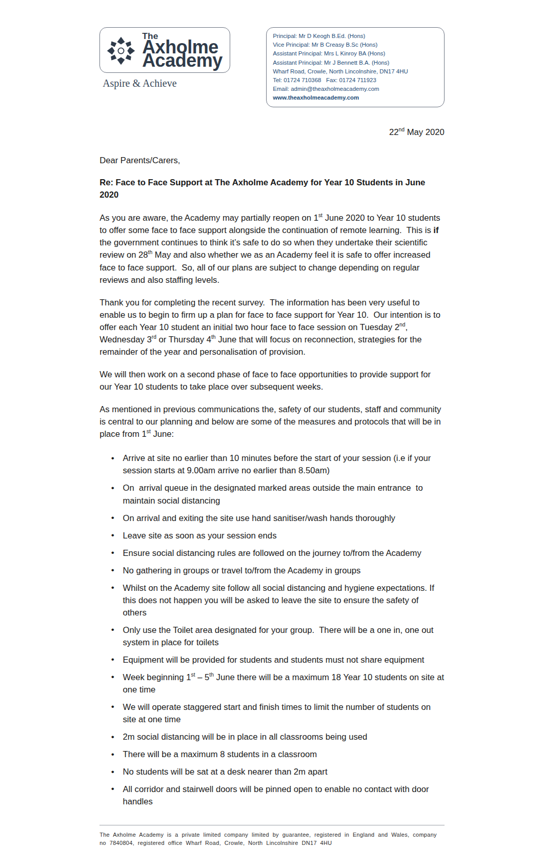The Axholme Academy
Aspire & Achieve
Principal: Mr D Keogh B.Ed. (Hons)
Vice Principal: Mr B Creasy B.Sc (Hons)
Assistant Principal: Mrs L Kinroy BA (Hons)
Assistant Principal: Mr J Bennett B.A. (Hons)
Wharf Road, Crowle, North Lincolnshire, DN17 4HU
Tel: 01724 710368 Fax: 01724 711923
Email: admin@theaxholmeacademy.com
www.theaxholmeacademy.com
22nd May 2020
Dear Parents/Carers,
Re: Face to Face Support at The Axholme Academy for Year 10 Students in June 2020
As you are aware, the Academy may partially reopen on 1st June 2020 to Year 10 students to offer some face to face support alongside the continuation of remote learning. This is if the government continues to think it’s safe to do so when they undertake their scientific review on 28th May and also whether we as an Academy feel it is safe to offer increased face to face support. So, all of our plans are subject to change depending on regular reviews and also staffing levels.
Thank you for completing the recent survey. The information has been very useful to enable us to begin to firm up a plan for face to face support for Year 10. Our intention is to offer each Year 10 student an initial two hour face to face session on Tuesday 2nd, Wednesday 3rd or Thursday 4th June that will focus on reconnection, strategies for the remainder of the year and personalisation of provision.
We will then work on a second phase of face to face opportunities to provide support for our Year 10 students to take place over subsequent weeks.
As mentioned in previous communications the, safety of our students, staff and community is central to our planning and below are some of the measures and protocols that will be in place from 1st June:
Arrive at site no earlier than 10 minutes before the start of your session (i.e if your session starts at 9.00am arrive no earlier than 8.50am)
On arrival queue in the designated marked areas outside the main entrance to maintain social distancing
On arrival and exiting the site use hand sanitiser/wash hands thoroughly
Leave site as soon as your session ends
Ensure social distancing rules are followed on the journey to/from the Academy
No gathering in groups or travel to/from the Academy in groups
Whilst on the Academy site follow all social distancing and hygiene expectations. If this does not happen you will be asked to leave the site to ensure the safety of others
Only use the Toilet area designated for your group. There will be a one in, one out system in place for toilets
Equipment will be provided for students and students must not share equipment
Week beginning 1st – 5th June there will be a maximum 18 Year 10 students on site at one time
We will operate staggered start and finish times to limit the number of students on site at one time
2m social distancing will be in place in all classrooms being used
There will be a maximum 8 students in a classroom
No students will be sat at a desk nearer than 2m apart
All corridor and stairwell doors will be pinned open to enable no contact with door handles
The Axholme Academy is a private limited company limited by guarantee, registered in England and Wales, company no 7840804, registered office Wharf Road, Crowle, North Lincolnshire DN17 4HU